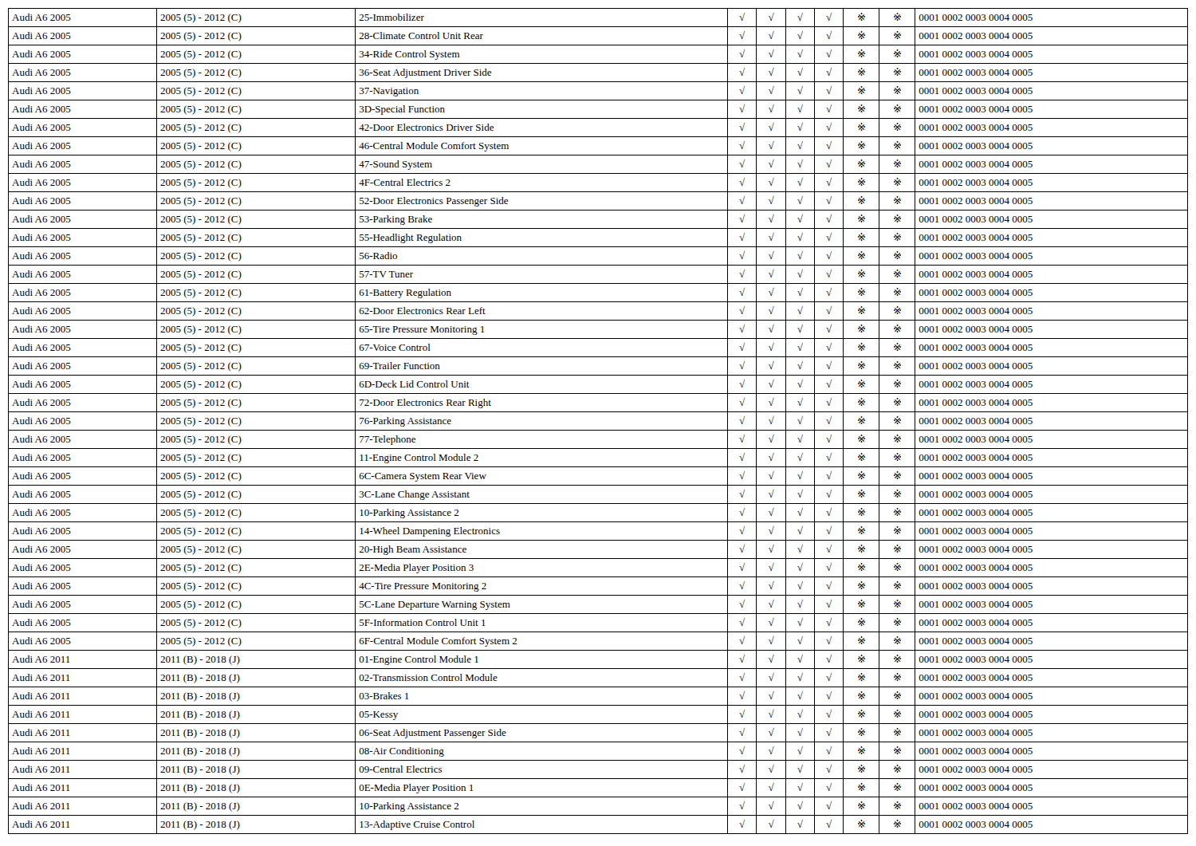| Audi A6 2005 | 2005 (5) - 2012 (C) | 25-Immobilizer | √ | √ | √ | √ | ※ | ※ | 0001 0002 0003 0004 0005 |
| Audi A6 2005 | 2005 (5) - 2012 (C) | 28-Climate Control Unit Rear | √ | √ | √ | √ | ※ | ※ | 0001 0002 0003 0004 0005 |
| Audi A6 2005 | 2005 (5) - 2012 (C) | 34-Ride Control System | √ | √ | √ | √ | ※ | ※ | 0001 0002 0003 0004 0005 |
| Audi A6 2005 | 2005 (5) - 2012 (C) | 36-Seat Adjustment Driver Side | √ | √ | √ | √ | ※ | ※ | 0001 0002 0003 0004 0005 |
| Audi A6 2005 | 2005 (5) - 2012 (C) | 37-Navigation | √ | √ | √ | √ | ※ | ※ | 0001 0002 0003 0004 0005 |
| Audi A6 2005 | 2005 (5) - 2012 (C) | 3D-Special Function | √ | √ | √ | √ | ※ | ※ | 0001 0002 0003 0004 0005 |
| Audi A6 2005 | 2005 (5) - 2012 (C) | 42-Door Electronics Driver Side | √ | √ | √ | √ | ※ | ※ | 0001 0002 0003 0004 0005 |
| Audi A6 2005 | 2005 (5) - 2012 (C) | 46-Central Module Comfort System | √ | √ | √ | √ | ※ | ※ | 0001 0002 0003 0004 0005 |
| Audi A6 2005 | 2005 (5) - 2012 (C) | 47-Sound System | √ | √ | √ | √ | ※ | ※ | 0001 0002 0003 0004 0005 |
| Audi A6 2005 | 2005 (5) - 2012 (C) | 4F-Central Electrics 2 | √ | √ | √ | √ | ※ | ※ | 0001 0002 0003 0004 0005 |
| Audi A6 2005 | 2005 (5) - 2012 (C) | 52-Door Electronics Passenger Side | √ | √ | √ | √ | ※ | ※ | 0001 0002 0003 0004 0005 |
| Audi A6 2005 | 2005 (5) - 2012 (C) | 53-Parking Brake | √ | √ | √ | √ | ※ | ※ | 0001 0002 0003 0004 0005 |
| Audi A6 2005 | 2005 (5) - 2012 (C) | 55-Headlight Regulation | √ | √ | √ | √ | ※ | ※ | 0001 0002 0003 0004 0005 |
| Audi A6 2005 | 2005 (5) - 2012 (C) | 56-Radio | √ | √ | √ | √ | ※ | ※ | 0001 0002 0003 0004 0005 |
| Audi A6 2005 | 2005 (5) - 2012 (C) | 57-TV Tuner | √ | √ | √ | √ | ※ | ※ | 0001 0002 0003 0004 0005 |
| Audi A6 2005 | 2005 (5) - 2012 (C) | 61-Battery Regulation | √ | √ | √ | √ | ※ | ※ | 0001 0002 0003 0004 0005 |
| Audi A6 2005 | 2005 (5) - 2012 (C) | 62-Door Electronics Rear Left | √ | √ | √ | √ | ※ | ※ | 0001 0002 0003 0004 0005 |
| Audi A6 2005 | 2005 (5) - 2012 (C) | 65-Tire Pressure Monitoring 1 | √ | √ | √ | √ | ※ | ※ | 0001 0002 0003 0004 0005 |
| Audi A6 2005 | 2005 (5) - 2012 (C) | 67-Voice Control | √ | √ | √ | √ | ※ | ※ | 0001 0002 0003 0004 0005 |
| Audi A6 2005 | 2005 (5) - 2012 (C) | 69-Trailer Function | √ | √ | √ | √ | ※ | ※ | 0001 0002 0003 0004 0005 |
| Audi A6 2005 | 2005 (5) - 2012 (C) | 6D-Deck Lid Control Unit | √ | √ | √ | √ | ※ | ※ | 0001 0002 0003 0004 0005 |
| Audi A6 2005 | 2005 (5) - 2012 (C) | 72-Door Electronics Rear Right | √ | √ | √ | √ | ※ | ※ | 0001 0002 0003 0004 0005 |
| Audi A6 2005 | 2005 (5) - 2012 (C) | 76-Parking Assistance | √ | √ | √ | √ | ※ | ※ | 0001 0002 0003 0004 0005 |
| Audi A6 2005 | 2005 (5) - 2012 (C) | 77-Telephone | √ | √ | √ | √ | ※ | ※ | 0001 0002 0003 0004 0005 |
| Audi A6 2005 | 2005 (5) - 2012 (C) | 11-Engine Control Module 2 | √ | √ | √ | √ | ※ | ※ | 0001 0002 0003 0004 0005 |
| Audi A6 2005 | 2005 (5) - 2012 (C) | 6C-Camera System Rear View | √ | √ | √ | √ | ※ | ※ | 0001 0002 0003 0004 0005 |
| Audi A6 2005 | 2005 (5) - 2012 (C) | 3C-Lane Change Assistant | √ | √ | √ | √ | ※ | ※ | 0001 0002 0003 0004 0005 |
| Audi A6 2005 | 2005 (5) - 2012 (C) | 10-Parking Assistance 2 | √ | √ | √ | √ | ※ | ※ | 0001 0002 0003 0004 0005 |
| Audi A6 2005 | 2005 (5) - 2012 (C) | 14-Wheel Dampening Electronics | √ | √ | √ | √ | ※ | ※ | 0001 0002 0003 0004 0005 |
| Audi A6 2005 | 2005 (5) - 2012 (C) | 20-High Beam Assistance | √ | √ | √ | √ | ※ | ※ | 0001 0002 0003 0004 0005 |
| Audi A6 2005 | 2005 (5) - 2012 (C) | 2E-Media Player Position 3 | √ | √ | √ | √ | ※ | ※ | 0001 0002 0003 0004 0005 |
| Audi A6 2005 | 2005 (5) - 2012 (C) | 4C-Tire Pressure Monitoring 2 | √ | √ | √ | √ | ※ | ※ | 0001 0002 0003 0004 0005 |
| Audi A6 2005 | 2005 (5) - 2012 (C) | 5C-Lane Departure Warning System | √ | √ | √ | √ | ※ | ※ | 0001 0002 0003 0004 0005 |
| Audi A6 2005 | 2005 (5) - 2012 (C) | 5F-Information Control Unit 1 | √ | √ | √ | √ | ※ | ※ | 0001 0002 0003 0004 0005 |
| Audi A6 2005 | 2005 (5) - 2012 (C) | 6F-Central Module Comfort System 2 | √ | √ | √ | √ | ※ | ※ | 0001 0002 0003 0004 0005 |
| Audi A6 2011 | 2011 (B) - 2018 (J) | 01-Engine Control Module 1 | √ | √ | √ | √ | ※ | ※ | 0001 0002 0003 0004 0005 |
| Audi A6 2011 | 2011 (B) - 2018 (J) | 02-Transmission Control Module | √ | √ | √ | √ | ※ | ※ | 0001 0002 0003 0004 0005 |
| Audi A6 2011 | 2011 (B) - 2018 (J) | 03-Brakes 1 | √ | √ | √ | √ | ※ | ※ | 0001 0002 0003 0004 0005 |
| Audi A6 2011 | 2011 (B) - 2018 (J) | 05-Kessy | √ | √ | √ | √ | ※ | ※ | 0001 0002 0003 0004 0005 |
| Audi A6 2011 | 2011 (B) - 2018 (J) | 06-Seat Adjustment Passenger Side | √ | √ | √ | √ | ※ | ※ | 0001 0002 0003 0004 0005 |
| Audi A6 2011 | 2011 (B) - 2018 (J) | 08-Air Conditioning | √ | √ | √ | √ | ※ | ※ | 0001 0002 0003 0004 0005 |
| Audi A6 2011 | 2011 (B) - 2018 (J) | 09-Central Electrics | √ | √ | √ | √ | ※ | ※ | 0001 0002 0003 0004 0005 |
| Audi A6 2011 | 2011 (B) - 2018 (J) | 0E-Media Player Position 1 | √ | √ | √ | √ | ※ | ※ | 0001 0002 0003 0004 0005 |
| Audi A6 2011 | 2011 (B) - 2018 (J) | 10-Parking Assistance 2 | √ | √ | √ | √ | ※ | ※ | 0001 0002 0003 0004 0005 |
| Audi A6 2011 | 2011 (B) - 2018 (J) | 13-Adaptive Cruise Control | √ | √ | √ | √ | ※ | ※ | 0001 0002 0003 0004 0005 |